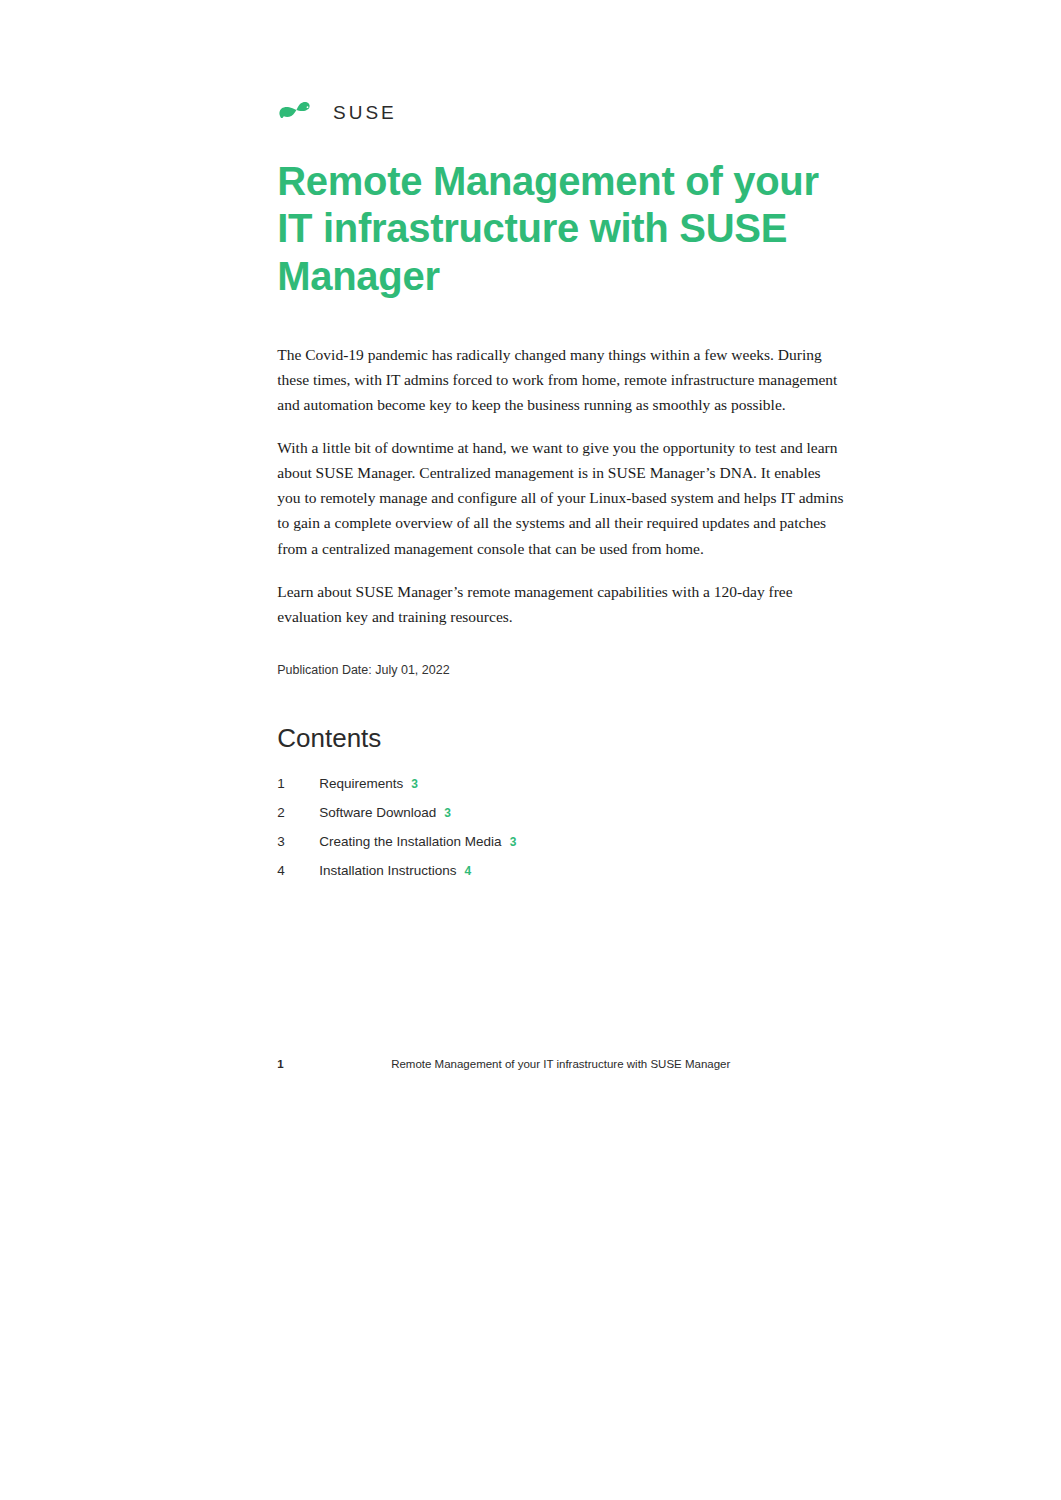SUSE
Remote Management of your IT infrastructure with SUSE Man​ager
The Covid-19 pandemic has radically changed many things within a few weeks. During these times, with IT admins forced to work from home, remote infrastructure management and automation become key to keep the business running as smoothly as possible.
With a little bit of downtime at hand, we want to give you the opportunity to test and learn about SUSE Manager. Centralized management is in SUSE Manager’s DNA. It enables you to remotely manage and configure all of your Linux-based system and helps IT admins to gain a complete overview of all the systems and all their required updates and patches from a centralized management console that can be used from home.
Learn about SUSE Manager’s remote management capabilities with a 120-day free evaluation key and training resources.
Publication Date: July 01, 2022
Contents
1 Requirements 3
2 Software Download 3
3 Creating the Installation Media 3
4 Installation Instructions 4
1 Remote Management of your IT infrastructure with SUSE Manager